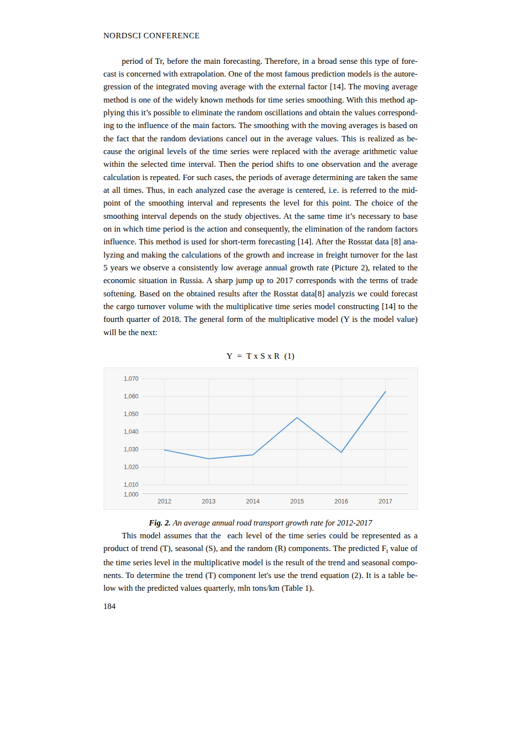NORDSCI CONFERENCE
period of Tr, before the main forecasting. Therefore, in a broad sense this type of forecast is concerned with extrapolation. One of the most famous prediction models is the autoregression of the integrated moving average with the external factor [14]. The moving average method is one of the widely known methods for time series smoothing. With this method applying this it’s possible to eliminate the random oscillations and obtain the values corresponding to the influence of the main factors. The smoothing with the moving averages is based on the fact that the random deviations cancel out in the average values. This is realized as because the original levels of the time series were replaced with the average arithmetic value within the selected time interval. Then the period shifts to one observation and the average calculation is repeated. For such cases, the periods of average determining are taken the same at all times. Thus, in each analyzed case the average is centered, i.e. is referred to the midpoint of the smoothing interval and represents the level for this point. The choice of the smoothing interval depends on the study objectives. At the same time it’s necessary to base on in which time period is the action and consequently, the elimination of the random factors influence. This method is used for short-term forecasting [14]. After the Rosstat data [8] analyzing and making the calculations of the growth and increase in freight turnover for the last 5 years we observe a consistently low average annual growth rate (Picture 2), related to the economic situation in Russia. A sharp jump up to 2017 corresponds with the terms of trade softening. Based on the obtained results after the Rosstat data[8] analyzis we could forecast the cargo turnover volume with the multiplicative time series model constructing [14] to the fourth quarter of 2018. The general form of the multiplicative model (Y is the model value) will be the next:
Y = T x S x R (1)
1,070 1,060 1,050 1,040 1,030 1,020 1,010 1,000 2012 2013 2014 2015 2016 2017
Fig. 2. An average annual road transport growth rate for 2012-2017
This model assumes that the each level of the time series could be represented as a product of trend (T), seasonal (S), and the random (R) components. The predicted Ft value of the time series level in the multiplicative model is the result of the trend and seasonal components. To determine the trend (T) component let's use the trend equation (2). It is a table below with the predicted values quarterly, mln tons/km (Table 1).
184